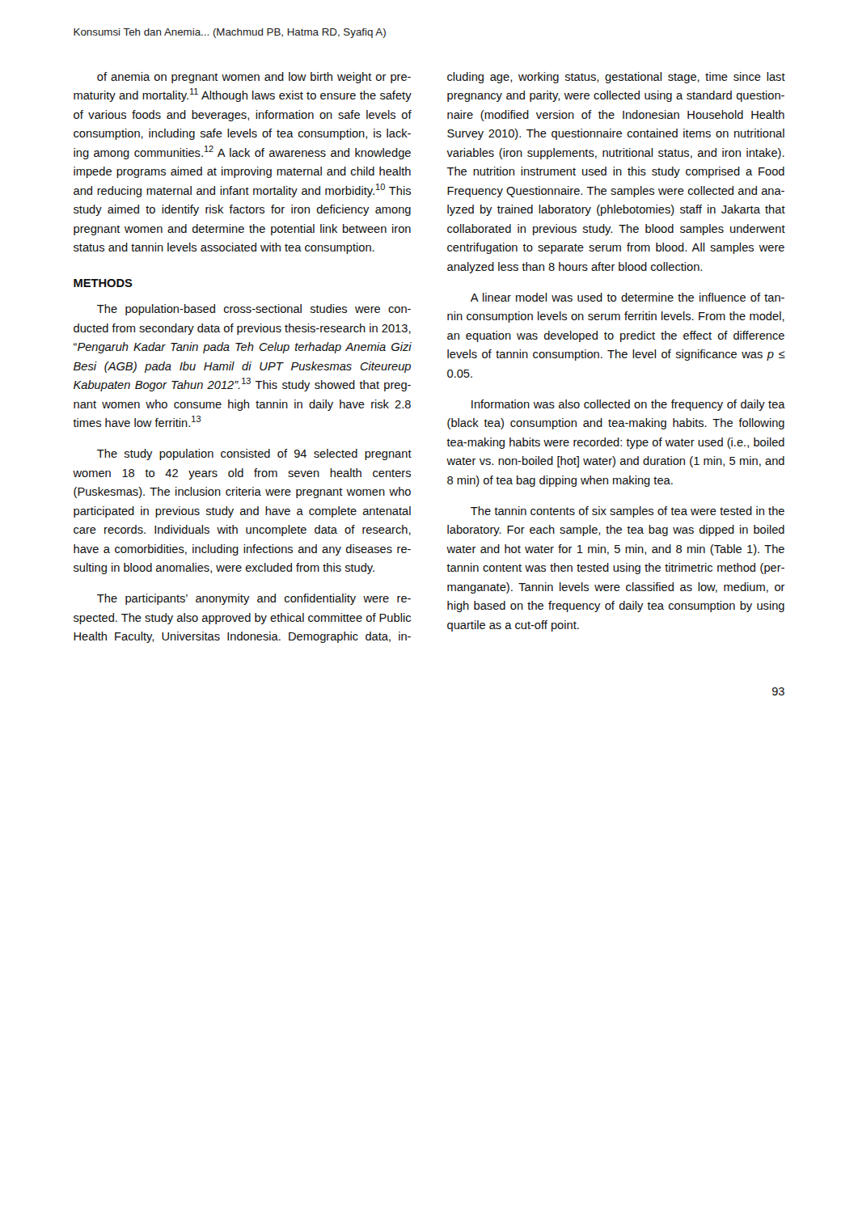Konsumsi Teh dan Anemia... (Machmud PB, Hatma RD, Syafiq A)
of anemia on pregnant women and low birth weight or prematurity and mortality.11 Although laws exist to ensure the safety of various foods and beverages, information on safe levels of consumption, including safe levels of tea consumption, is lacking among communities.12 A lack of awareness and knowledge impede programs aimed at improving maternal and child health and reducing maternal and infant mortality and morbidity.10 This study aimed to identify risk factors for iron deficiency among pregnant women and determine the potential link between iron status and tannin levels associated with tea consumption.
METHODS
The population-based cross-sectional studies were conducted from secondary data of previous thesis-research in 2013, “Pengaruh Kadar Tanin pada Teh Celup terhadap Anemia Gizi Besi (AGB) pada Ibu Hamil di UPT Puskesmas Citeureup Kabupaten Bogor Tahun 2012”.13 This study showed that pregnant women who consume high tannin in daily have risk 2.8 times have low ferritin.13
The study population consisted of 94 selected pregnant women 18 to 42 years old from seven health centers (Puskesmas). The inclusion criteria were pregnant women who participated in previous study and have a complete antenatal care records. Individuals with uncomplete data of research, have a comorbidities, including infections and any diseases resulting in blood anomalies, were excluded from this study.
The participants’ anonymity and confidentiality were respected. The study also approved by ethical committee of Public Health Faculty, Universitas Indonesia. Demographic data, including age, working status, gestational stage, time since last pregnancy and parity, were collected using a standard questionnaire (modified version of the Indonesian Household Health Survey 2010). The questionnaire contained items on nutritional variables (iron supplements, nutritional status, and iron intake). The nutrition instrument used in this study comprised a Food Frequency Questionnaire. The samples were collected and analyzed by trained laboratory (phlebotomies) staff in Jakarta that collaborated in previous study. The blood samples underwent centrifugation to separate serum from blood. All samples were analyzed less than 8 hours after blood collection.
A linear model was used to determine the influence of tannin consumption levels on serum ferritin levels. From the model, an equation was developed to predict the effect of difference levels of tannin consumption. The level of significance was p ≤ 0.05.
Information was also collected on the frequency of daily tea (black tea) consumption and tea-making habits. The following tea-making habits were recorded: type of water used (i.e., boiled water vs. non-boiled [hot] water) and duration (1 min, 5 min, and 8 min) of tea bag dipping when making tea.
The tannin contents of six samples of tea were tested in the laboratory. For each sample, the tea bag was dipped in boiled water and hot water for 1 min, 5 min, and 8 min (Table 1). The tannin content was then tested using the titrimetric method (permanganate). Tannin levels were classified as low, medium, or high based on the frequency of daily tea consumption by using quartile as a cut-off point.
93